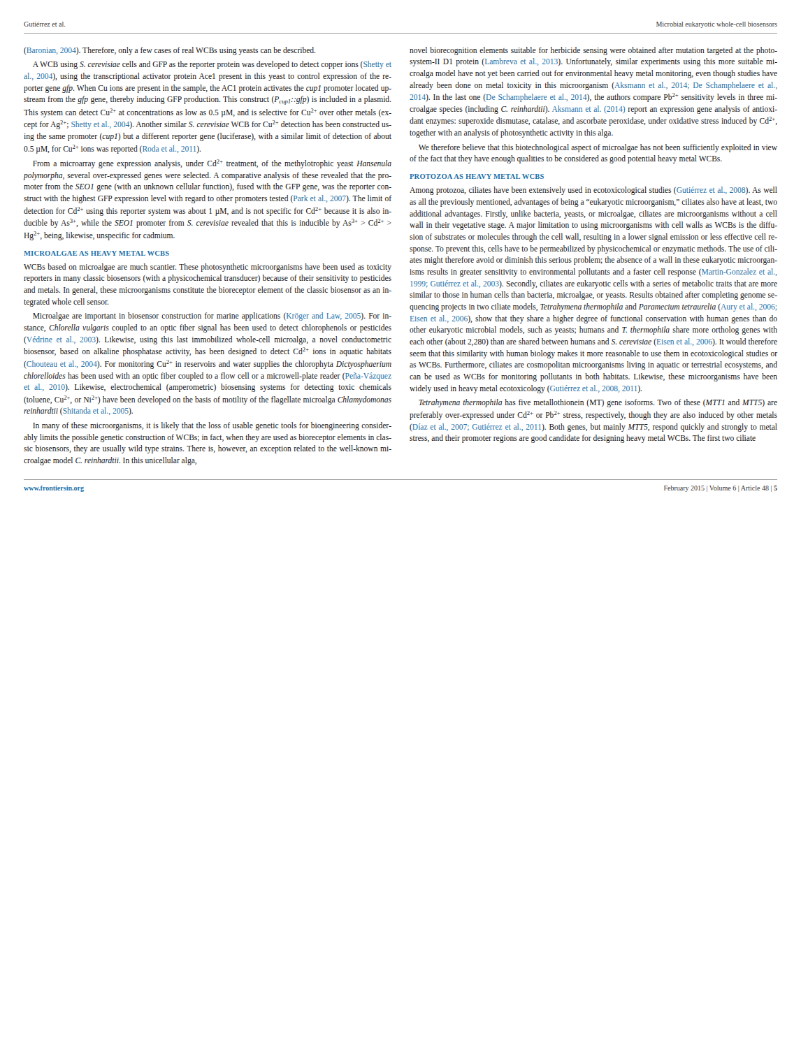Gutiérrez et al. Microbial eukaryotic whole-cell biosensors
(Baronian, 2004). Therefore, only a few cases of real WCBs using yeasts can be described.
A WCB using S. cerevisiae cells and GFP as the reporter protein was developed to detect copper ions (Shetty et al., 2004), using the transcriptional activator protein Ace1 present in this yeast to control expression of the reporter gene gfp. When Cu ions are present in the sample, the AC1 protein activates the cup1 promoter located upstream from the gfp gene, thereby inducing GFP production. This construct (Pcup1::gfp) is included in a plasmid. This system can detect Cu2+ at concentrations as low as 0.5 µM, and is selective for Cu2+ over other metals (except for Ag2+; Shetty et al., 2004). Another similar S. cerevisiae WCB for Cu2+ detection has been constructed using the same promoter (cup1) but a different reporter gene (luciferase), with a similar limit of detection of about 0.5 µM, for Cu2+ ions was reported (Roda et al., 2011).
From a microarray gene expression analysis, under Cd2+ treatment, of the methylotrophic yeast Hansenula polymorpha, several over-expressed genes were selected. A comparative analysis of these revealed that the promoter from the SEO1 gene (with an unknown cellular function), fused with the GFP gene, was the reporter construct with the highest GFP expression level with regard to other promoters tested (Park et al., 2007). The limit of detection for Cd2+ using this reporter system was about 1 µM, and is not specific for Cd2+ because it is also inducible by As3+, while the SEO1 promoter from S. cerevisiae revealed that this is inducible by As3+ > Cd2+ > Hg2+, being, likewise, unspecific for cadmium.
Microalgae as heavy metal WCBs
WCBs based on microalgae are much scantier. These photosynthetic microorganisms have been used as toxicity reporters in many classic biosensors (with a physicochemical transducer) because of their sensitivity to pesticides and metals. In general, these microorganisms constitute the bioreceptor element of the classic biosensor as an integrated whole cell sensor.
Microalgae are important in biosensor construction for marine applications (Kröger and Law, 2005). For instance, Chlorella vulgaris coupled to an optic fiber signal has been used to detect chlorophenols or pesticides (Védrine et al., 2003). Likewise, using this last immobilized whole-cell microalga, a novel conductometric biosensor, based on alkaline phosphatase activity, has been designed to detect Cd2+ ions in aquatic habitats (Chouteau et al., 2004). For monitoring Cu2+ in reservoirs and water supplies the chlorophyta Dictyosphaerium chlorelloides has been used with an optic fiber coupled to a flow cell or a microwell-plate reader (Peña-Vázquez et al., 2010). Likewise, electrochemical (amperometric) biosensing systems for detecting toxic chemicals (toluene, Cu2+, or Ni2+) have been developed on the basis of motility of the flagellate microalga Chlamydomonas reinhardtii (Shitanda et al., 2005).
In many of these microorganisms, it is likely that the loss of usable genetic tools for bioengineering considerably limits the possible genetic construction of WCBs; in fact, when they are used as bioreceptor elements in classic biosensors, they are usually wild type strains. There is, however, an exception related to the well-known microalgae model C. reinhardtii. In this unicellular alga,
novel biorecognition elements suitable for herbicide sensing were obtained after mutation targeted at the photosystem-II D1 protein (Lambreva et al., 2013). Unfortunately, similar experiments using this more suitable microalga model have not yet been carried out for environmental heavy metal monitoring, even though studies have already been done on metal toxicity in this microorganism (Aksmann et al., 2014; De Schamphelaere et al., 2014). In the last one (De Schamphelaere et al., 2014), the authors compare Pb2+ sensitivity levels in three microalgae species (including C. reinhardtii). Aksmann et al. (2014) report an expression gene analysis of antioxidant enzymes: superoxide dismutase, catalase, and ascorbate peroxidase, under oxidative stress induced by Cd2+, together with an analysis of photosynthetic activity in this alga.
We therefore believe that this biotechnological aspect of microalgae has not been sufficiently exploited in view of the fact that they have enough qualities to be considered as good potential heavy metal WCBs.
Protozoa as heavy metal WCBs
Among protozoa, ciliates have been extensively used in ecotoxicological studies (Gutiérrez et al., 2008). As well as all the previously mentioned, advantages of being a “eukaryotic microorganism,” ciliates also have at least, two additional advantages. Firstly, unlike bacteria, yeasts, or microalgae, ciliates are microorganisms without a cell wall in their vegetative stage. A major limitation to using microorganisms with cell walls as WCBs is the diffusion of substrates or molecules through the cell wall, resulting in a lower signal emission or less effective cell response. To prevent this, cells have to be permeabilized by physicochemical or enzymatic methods. The use of ciliates might therefore avoid or diminish this serious problem; the absence of a wall in these eukaryotic microorganisms results in greater sensitivity to environmental pollutants and a faster cell response (Martin-Gonzalez et al., 1999; Gutiérrez et al., 2003). Secondly, ciliates are eukaryotic cells with a series of metabolic traits that are more similar to those in human cells than bacteria, microalgae, or yeasts. Results obtained after completing genome sequencing projects in two ciliate models, Tetrahymena thermophila and Paramecium tetraurelia (Aury et al., 2006; Eisen et al., 2006), show that they share a higher degree of functional conservation with human genes than do other eukaryotic microbial models, such as yeasts; humans and T. thermophila share more ortholog genes with each other (about 2,280) than are shared between humans and S. cerevisiae (Eisen et al., 2006). It would therefore seem that this similarity with human biology makes it more reasonable to use them in ecotoxicological studies or as WCBs. Furthermore, ciliates are cosmopolitan microorganisms living in aquatic or terrestrial ecosystems, and can be used as WCBs for monitoring pollutants in both habitats. Likewise, these microorganisms have been widely used in heavy metal ecotoxicology (Gutiérrez et al., 2008, 2011).
Tetrahymena thermophila has five metallothionein (MT) gene isoforms. Two of these (MTT1 and MTT5) are preferably over-expressed under Cd2+ or Pb2+ stress, respectively, though they are also induced by other metals (Díaz et al., 2007; Gutiérrez et al., 2011). Both genes, but mainly MTT5, respond quickly and strongly to metal stress, and their promoter regions are good candidate for designing heavy metal WCBs. The first two ciliate
www.frontiersin.org February 2015 | Volume 6 | Article 48 | 5